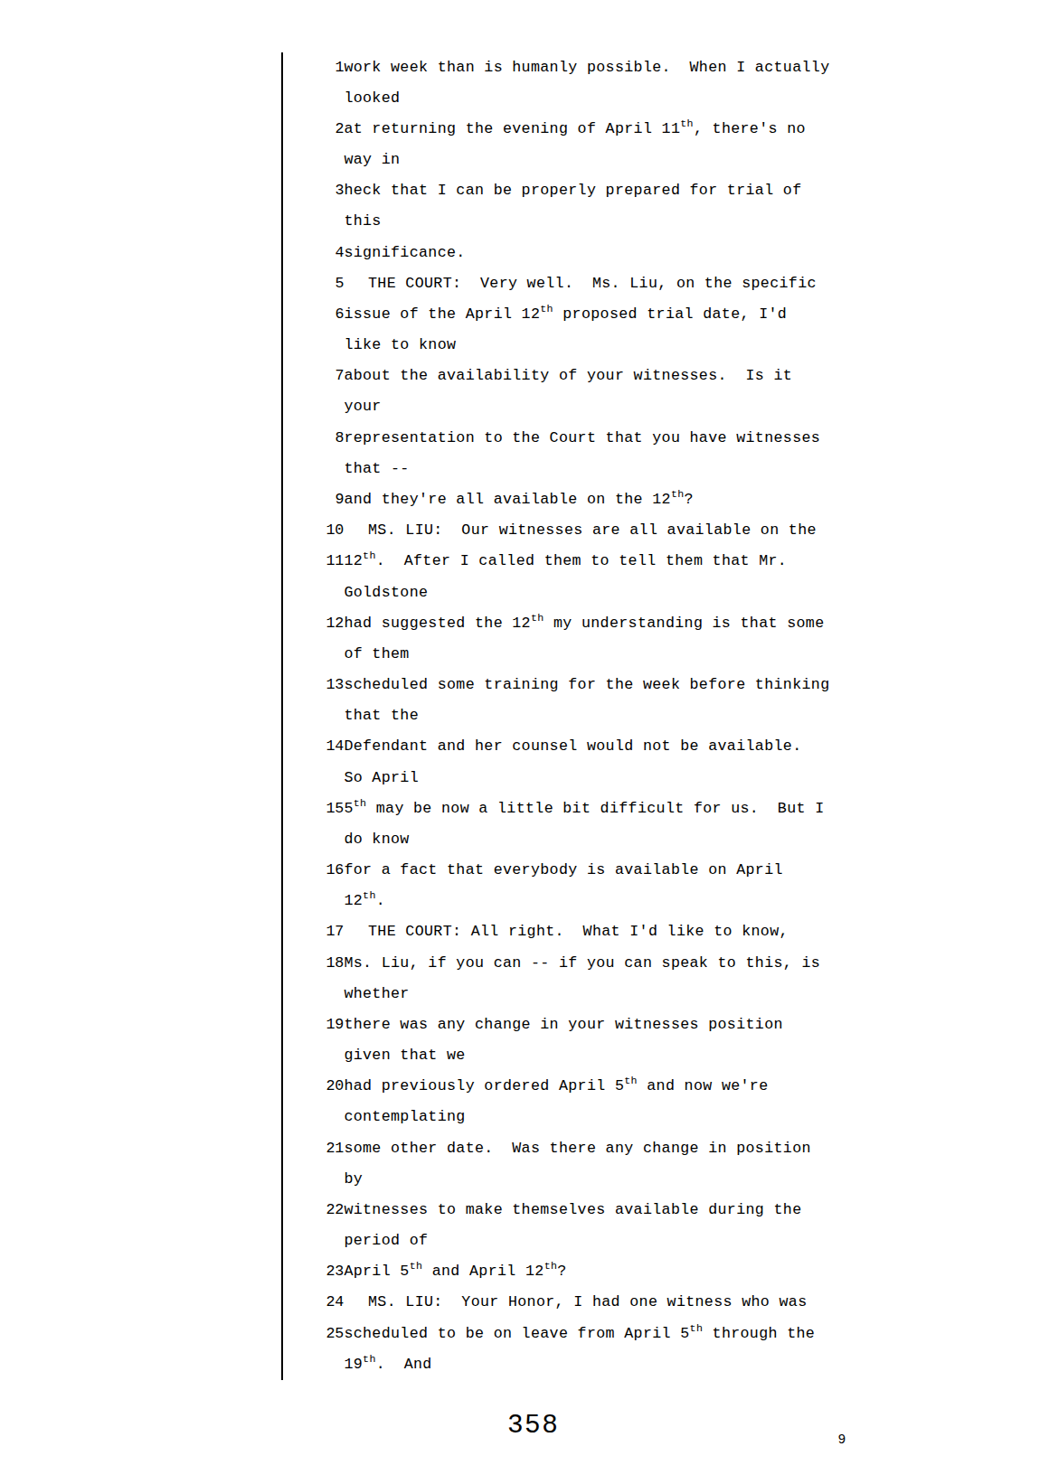| 1 | work week than is humanly possible. When I actually looked |
| 2 | at returning the evening of April 11 th , there's no way in |
| 3 | heck that I can be properly prepared for trial of this |
| 4 | significance. |
| 5 | THE COURT: Very well. Ms. Liu, on the specific |
| 6 | issue of the April 12 th proposed trial date, I'd like to know |
| 7 | about the availability of your witnesses. Is it your |
| 8 | representation to the Court that you have witnesses that -- |
| 9 | and they're all available on the 12 th ? |
| 10 | MS. LIU: Our witnesses are all available on the |
| 11 | 12 th . After I called them to tell them that Mr. Goldstone |
| 12 | had suggested the 12 th my understanding is that some of them |
| 13 | scheduled some training for the week before thinking that the |
| 14 | Defendant and her counsel would not be available. So April |
| 15 | 5 th may be now a little bit difficult for us. But I do know |
| 16 | for a fact that everybody is available on April 12 th . |
| 17 | THE COURT: All right. What I'd like to know, |
| 18 | Ms. Liu, if you can -- if you can speak to this, is whether |
| 19 | there was any change in your witnesses position given that we |
| 20 | had previously ordered April 5 th and now we're contemplating |
| 21 | some other date. Was there any change in position by |
| 22 | witnesses to make themselves available during the period of |
| 23 | April 5 th and April 12 th ? |
| 24 | MS. LIU: Your Honor, I had one witness who was |
| 25 | scheduled to be on leave from April 5 th through the 19 th . And |
358
9